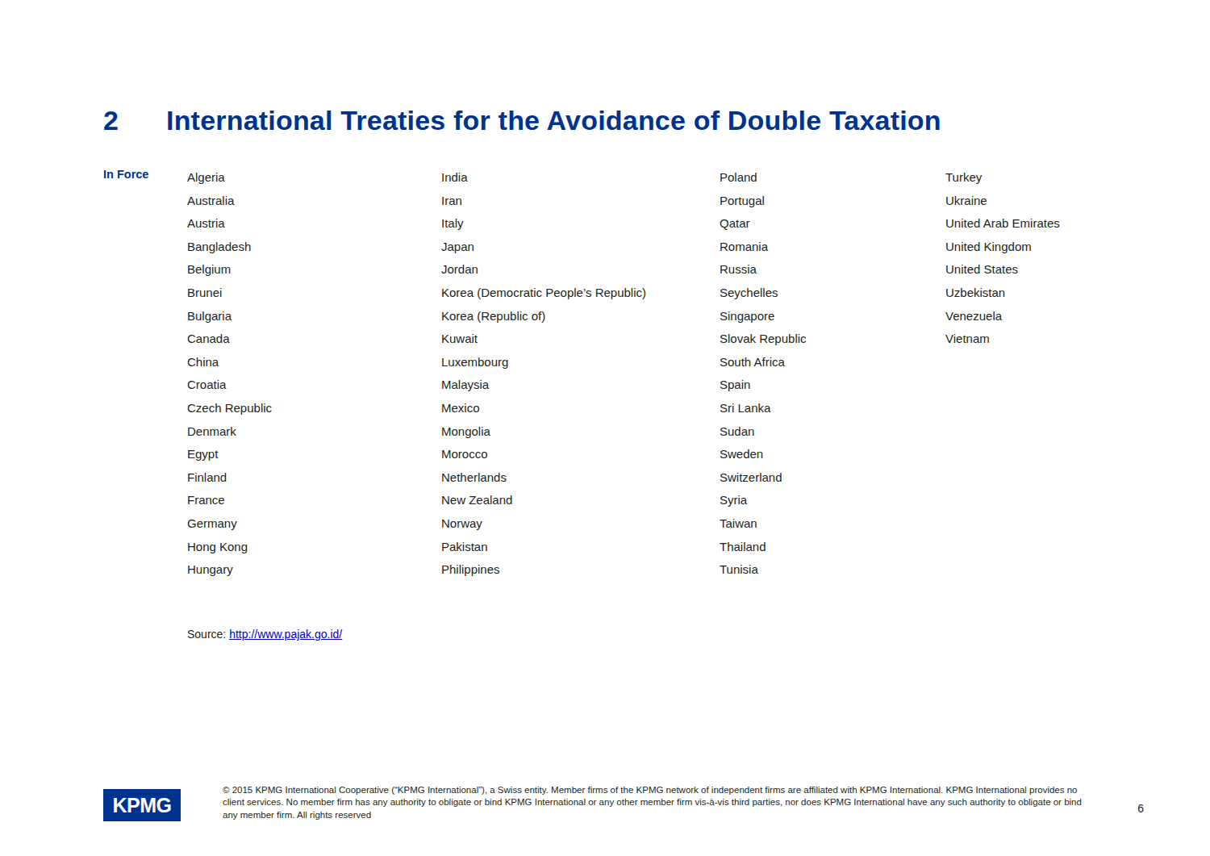2 International Treaties for the Avoidance of Double Taxation
In Force
Algeria
Australia
Austria
Bangladesh
Belgium
Brunei
Bulgaria
Canada
China
Croatia
Czech Republic
Denmark
Egypt
Finland
France
Germany
Hong Kong
Hungary
India
Iran
Italy
Japan
Jordan
Korea (Democratic People’s Republic)
Korea (Republic of)
Kuwait
Luxembourg
Malaysia
Mexico
Mongolia
Morocco
Netherlands
New Zealand
Norway
Pakistan
Philippines
Poland
Portugal
Qatar
Romania
Russia
Seychelles
Singapore
Slovak Republic
South Africa
Spain
Sri Lanka
Sudan
Sweden
Switzerland
Syria
Taiwan
Thailand
Tunisia
Turkey
Ukraine
United Arab Emirates
United Kingdom
United States
Uzbekistan
Venezuela
Vietnam
Source: http://www.pajak.go.id/
KPMG
© 2015 KPMG International Cooperative (“KPMG International”), a Swiss entity. Member firms of the KPMG network of independent firms are affiliated with KPMG International. KPMG International provides no client services. No member firm has any authority to obligate or bind KPMG International or any other member firm vis-à-vis third parties, nor does KPMG International have any such authority to obligate or bind any member firm. All rights reserved
6